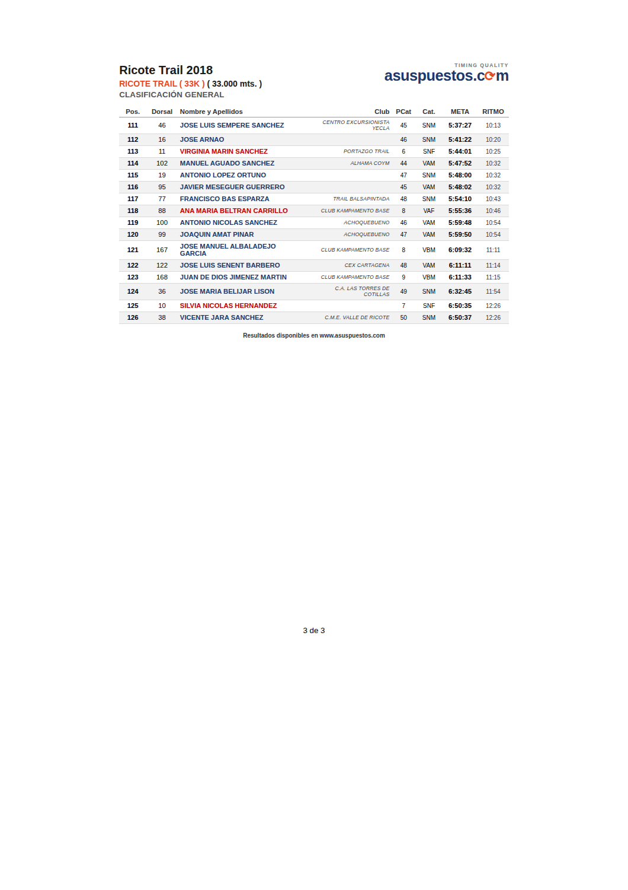Ricote Trail 2018
RICOTE TRAIL ( 33K ) ( 33.000 mts. )
CLASIFICACIÓN GENERAL
TIMING QUALITY
asuspuestos.c⟳m
| Pos. | Dorsal | Nombre y Apellidos | Club | PCat | Cat. | META | RITMO |
| --- | --- | --- | --- | --- | --- | --- | --- |
| 111 | 46 | JOSE LUIS SEMPERE SANCHEZ | CENTRO EXCURSIONISTA YECLA | 45 | SNM | 5:37:27 | 10:13 |
| 112 | 16 | JOSE ARNAO | | 46 | SNM | 5:41:22 | 10:20 |
| 113 | 11 | VIRGINIA MARIN SANCHEZ | PORTAZGO TRAIL | 6 | SNF | 5:44:01 | 10:25 |
| 114 | 102 | MANUEL AGUADO SANCHEZ | ALHAMA COYM | 44 | VAM | 5:47:52 | 10:32 |
| 115 | 19 | ANTONIO LOPEZ ORTUNO | | 47 | SNM | 5:48:00 | 10:32 |
| 116 | 95 | JAVIER MESEGUER GUERRERO | | 45 | VAM | 5:48:02 | 10:32 |
| 117 | 77 | FRANCISCO BAS ESPARZA | TRAIL BALSAPINTADA | 48 | SNM | 5:54:10 | 10:43 |
| 118 | 88 | ANA MARIA BELTRAN CARRILLO | CLUB KAMPAMENTO BASE | 8 | VAF | 5:55:36 | 10:46 |
| 119 | 100 | ANTONIO NICOLAS SANCHEZ | ACHOQUEBUENO | 46 | VAM | 5:59:48 | 10:54 |
| 120 | 99 | JOAQUIN AMAT PINAR | ACHOQUEBUENO | 47 | VAM | 5:59:50 | 10:54 |
| 121 | 167 | JOSE MANUEL ALBALADEJO GARCIA | CLUB KAMPAMENTO BASE | 8 | VBM | 6:09:32 | 11:11 |
| 122 | 122 | JOSE LUIS SENENT BARBERO | CEX CARTAGENA | 48 | VAM | 6:11:11 | 11:14 |
| 123 | 168 | JUAN DE DIOS JIMENEZ MARTIN | CLUB KAMPAMENTO BASE | 9 | VBM | 6:11:33 | 11:15 |
| 124 | 36 | JOSE MARIA BELIJAR LISON | C.A. LAS TORRES DE COTILLAS | 49 | SNM | 6:32:45 | 11:54 |
| 125 | 10 | SILVIA NICOLAS HERNANDEZ | | 7 | SNF | 6:50:35 | 12:26 |
| 126 | 38 | VICENTE JARA SANCHEZ | C.M.E. VALLE DE RICOTE | 50 | SNM | 6:50:37 | 12:26 |
Resultados disponibles en www.asuspuestos.com
3 de 3